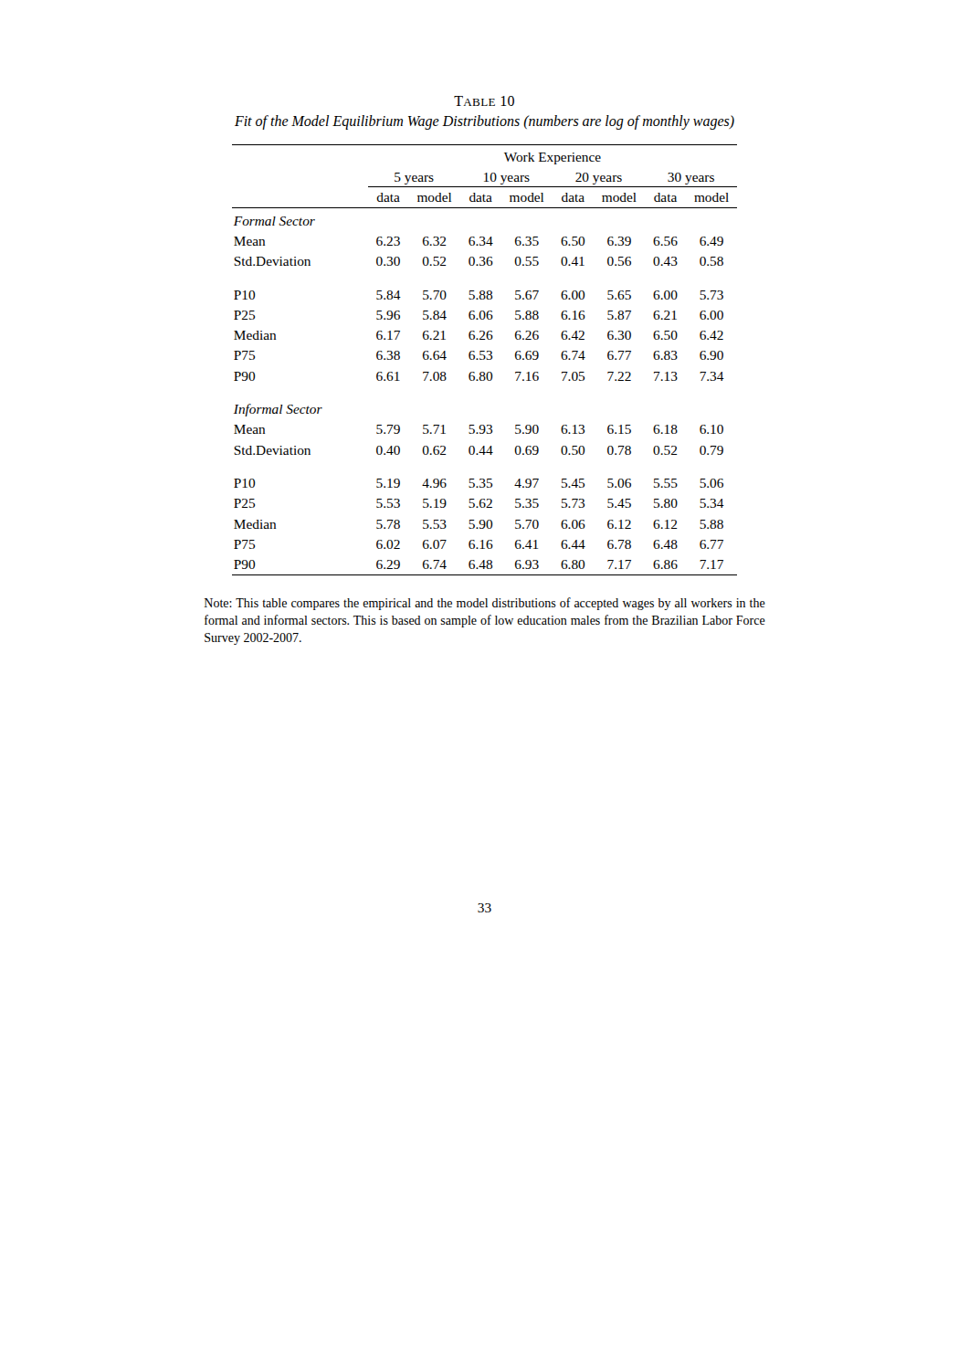TABLE 10 Fit of the Model Equilibrium Wage Distributions (numbers are log of monthly wages)
| | Work Experience |
| --- | --- |
| | 5 years | 10 years | 20 years | 30 years |
| | data | model | data | model | data | model | data | model |
| Formal Sector | |
| Mean | 6.23 | 6.32 | 6.34 | 6.35 | 6.50 | 6.39 | 6.56 | 6.49 |
| Std.Deviation | 0.30 | 0.52 | 0.36 | 0.55 | 0.41 | 0.56 | 0.43 | 0.58 |
| P10 | 5.84 | 5.70 | 5.88 | 5.67 | 6.00 | 5.65 | 6.00 | 5.73 |
| P25 | 5.96 | 5.84 | 6.06 | 5.88 | 6.16 | 5.87 | 6.21 | 6.00 |
| Median | 6.17 | 6.21 | 6.26 | 6.26 | 6.42 | 6.30 | 6.50 | 6.42 |
| P75 | 6.38 | 6.64 | 6.53 | 6.69 | 6.74 | 6.77 | 6.83 | 6.90 |
| P90 | 6.61 | 7.08 | 6.80 | 7.16 | 7.05 | 7.22 | 7.13 | 7.34 |
| Informal Sector | |
| Mean | 5.79 | 5.71 | 5.93 | 5.90 | 6.13 | 6.15 | 6.18 | 6.10 |
| Std.Deviation | 0.40 | 0.62 | 0.44 | 0.69 | 0.50 | 0.78 | 0.52 | 0.79 |
| P10 | 5.19 | 4.96 | 5.35 | 4.97 | 5.45 | 5.06 | 5.55 | 5.06 |
| P25 | 5.53 | 5.19 | 5.62 | 5.35 | 5.73 | 5.45 | 5.80 | 5.34 |
| Median | 5.78 | 5.53 | 5.90 | 5.70 | 6.06 | 6.12 | 6.12 | 5.88 |
| P75 | 6.02 | 6.07 | 6.16 | 6.41 | 6.44 | 6.78 | 6.48 | 6.77 |
| P90 | 6.29 | 6.74 | 6.48 | 6.93 | 6.80 | 7.17 | 6.86 | 7.17 |
Note: This table compares the empirical and the model distributions of accepted wages by all workers in the formal and informal sectors. This is based on sample of low education males from the Brazilian Labor Force Survey 2002-2007.
33